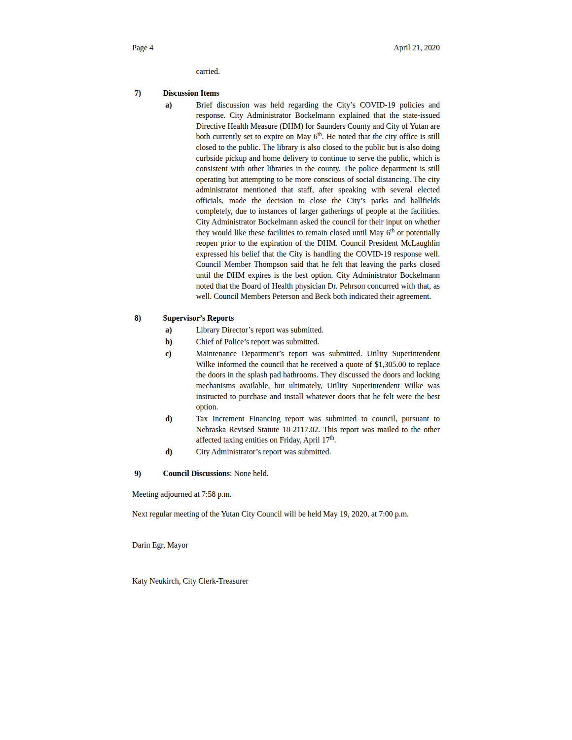Page 4
April 21, 2020
carried.
7)
Discussion Items
a)
Brief discussion was held regarding the City’s COVID-19 policies and response. City Administrator Bockelmann explained that the state-issued Directive Health Measure (DHM) for Saunders County and City of Yutan are both currently set to expire on May 6th. He noted that the city office is still closed to the public. The library is also closed to the public but is also doing curbside pickup and home delivery to continue to serve the public, which is consistent with other libraries in the county. The police department is still operating but attempting to be more conscious of social distancing. The city administrator mentioned that staff, after speaking with several elected officials, made the decision to close the City’s parks and ballfields completely, due to instances of larger gatherings of people at the facilities. City Administrator Bockelmann asked the council for their input on whether they would like these facilities to remain closed until May 6th or potentially reopen prior to the expiration of the DHM. Council President McLaughlin expressed his belief that the City is handling the COVID-19 response well. Council Member Thompson said that he felt that leaving the parks closed until the DHM expires is the best option. City Administrator Bockelmann noted that the Board of Health physician Dr. Pehrson concurred with that, as well. Council Members Peterson and Beck both indicated their agreement.
8)
Supervisor’s Reports
a)
Library Director’s report was submitted.
b)
Chief of Police’s report was submitted.
c)
Maintenance Department’s report was submitted. Utility Superintendent Wilke informed the council that he received a quote of $1,305.00 to replace the doors in the splash pad bathrooms. They discussed the doors and locking mechanisms available, but ultimately, Utility Superintendent Wilke was instructed to purchase and install whatever doors that he felt were the best option.
d)
Tax Increment Financing report was submitted to council, pursuant to Nebraska Revised Statute 18-2117.02. This report was mailed to the other affected taxing entities on Friday, April 17th.
d)
City Administrator’s report was submitted.
9)
Council Discussions: None held.
Meeting adjourned at 7:58 p.m.
Next regular meeting of the Yutan City Council will be held May 19, 2020, at 7:00 p.m.
Darin Egr, Mayor
Katy Neukirch, City Clerk-Treasurer